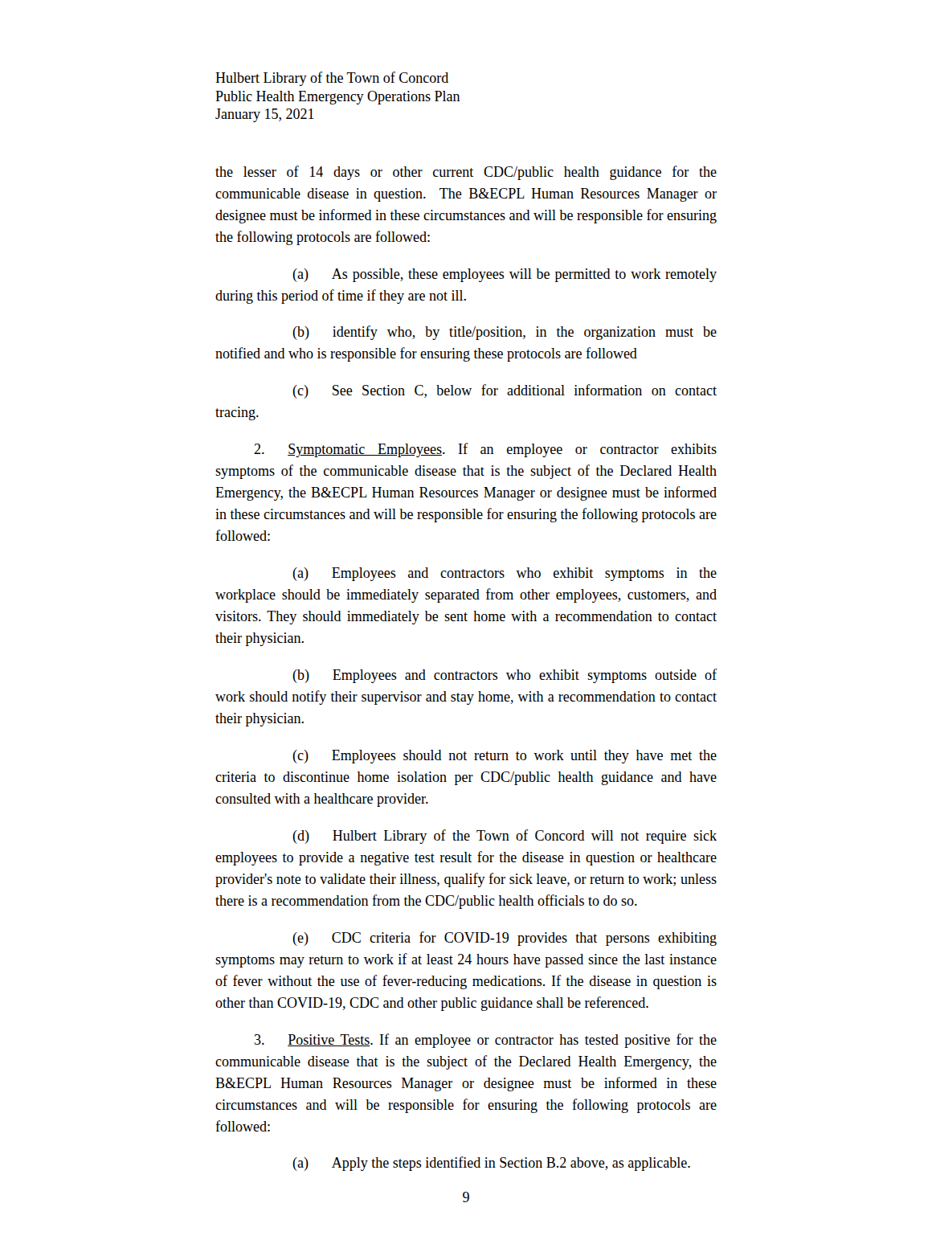Hulbert Library of the Town of Concord
Public Health Emergency Operations Plan
January 15, 2021
the lesser of 14 days or other current CDC/public health guidance for the communicable disease in question. The B&ECPL Human Resources Manager or designee must be informed in these circumstances and will be responsible for ensuring the following protocols are followed:
(a) As possible, these employees will be permitted to work remotely during this period of time if they are not ill.
(b) identify who, by title/position, in the organization must be notified and who is responsible for ensuring these protocols are followed
(c) See Section C, below for additional information on contact tracing.
2. Symptomatic Employees. If an employee or contractor exhibits symptoms of the communicable disease that is the subject of the Declared Health Emergency, the B&ECPL Human Resources Manager or designee must be informed in these circumstances and will be responsible for ensuring the following protocols are followed:
(a) Employees and contractors who exhibit symptoms in the workplace should be immediately separated from other employees, customers, and visitors. They should immediately be sent home with a recommendation to contact their physician.
(b) Employees and contractors who exhibit symptoms outside of work should notify their supervisor and stay home, with a recommendation to contact their physician.
(c) Employees should not return to work until they have met the criteria to discontinue home isolation per CDC/public health guidance and have consulted with a healthcare provider.
(d) Hulbert Library of the Town of Concord will not require sick employees to provide a negative test result for the disease in question or healthcare provider's note to validate their illness, qualify for sick leave, or return to work; unless there is a recommendation from the CDC/public health officials to do so.
(e) CDC criteria for COVID-19 provides that persons exhibiting symptoms may return to work if at least 24 hours have passed since the last instance of fever without the use of fever-reducing medications. If the disease in question is other than COVID-19, CDC and other public guidance shall be referenced.
3. Positive Tests. If an employee or contractor has tested positive for the communicable disease that is the subject of the Declared Health Emergency, the B&ECPL Human Resources Manager or designee must be informed in these circumstances and will be responsible for ensuring the following protocols are followed:
(a) Apply the steps identified in Section B.2 above, as applicable.
9